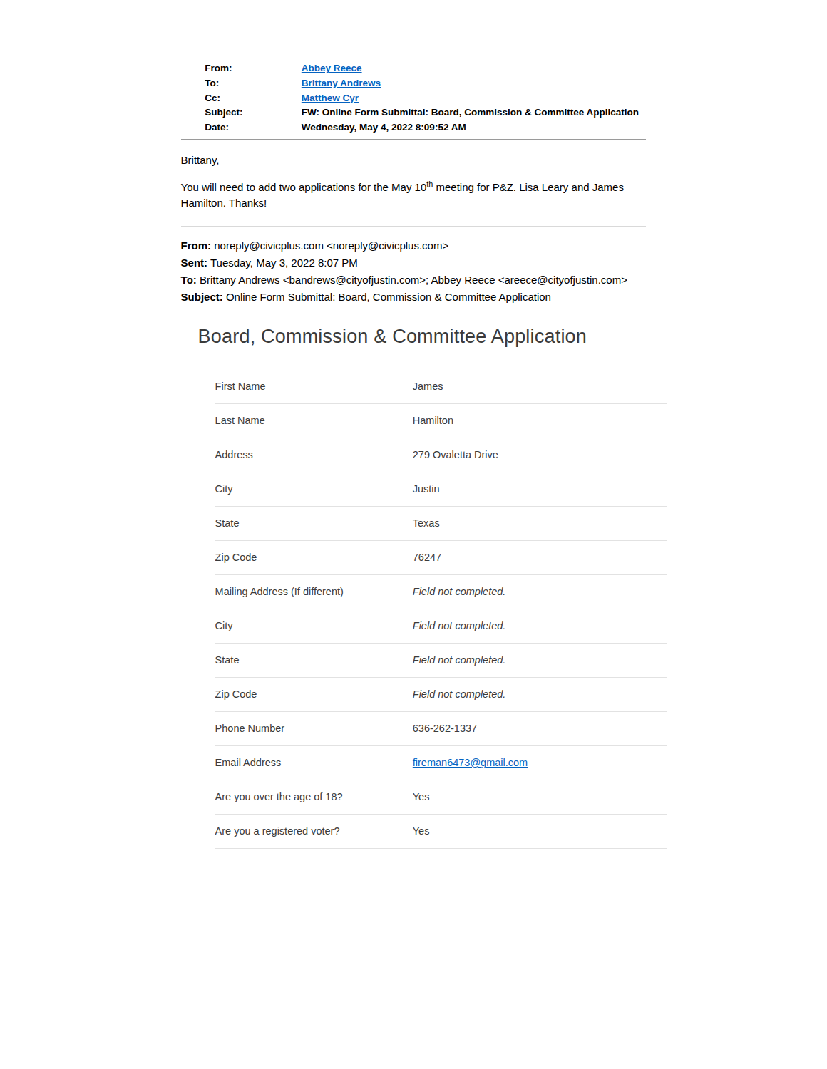| From: | Abbey Reece |
| To: | Brittany Andrews |
| Cc: | Matthew Cyr |
| Subject: | FW: Online Form Submittal: Board, Commission & Committee Application |
| Date: | Wednesday, May 4, 2022 8:09:52 AM |
Brittany,
You will need to add two applications for the May 10th meeting for P&Z. Lisa Leary and James Hamilton. Thanks!
From: noreply@civicplus.com <noreply@civicplus.com>
Sent: Tuesday, May 3, 2022 8:07 PM
To: Brittany Andrews <bandrews@cityofjustin.com>; Abbey Reece <areece@cityofjustin.com>
Subject: Online Form Submittal: Board, Commission & Committee Application
Board, Commission & Committee Application
| First Name | James |
| Last Name | Hamilton |
| Address | 279 Ovaletta Drive |
| City | Justin |
| State | Texas |
| Zip Code | 76247 |
| Mailing Address (If different) | Field not completed. |
| City | Field not completed. |
| State | Field not completed. |
| Zip Code | Field not completed. |
| Phone Number | 636-262-1337 |
| Email Address | fireman6473@gmail.com |
| Are you over the age of 18? | Yes |
| Are you a registered voter? | Yes |